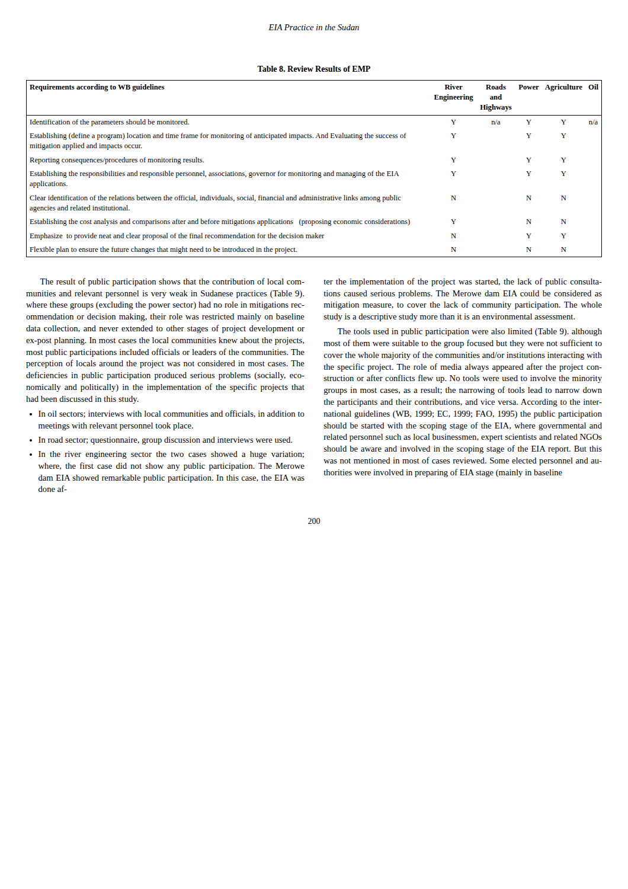EIA Practice in the Sudan
Table 8. Review Results of EMP
| Requirements according to WB guidelines | River Engineering | Roads and Highways | Power | Agriculture | Oil |
| --- | --- | --- | --- | --- | --- |
| Identification of the parameters should be monitored. | Y | n/a | Y | Y | n/a |
| Establishing (define a program) location and time frame for monitoring of anticipated impacts. And Evaluating the success of mitigation applied and impacts occur. | Y | | Y | Y | |
| Reporting consequences/procedures of monitoring results. | Y | | Y | Y | |
| Establishing the responsibilities and responsible personnel, associations, governor for monitoring and managing of the EIA applications. | Y | | Y | Y | |
| Clear identification of the relations between the official, individuals, social, financial and administrative links among public agencies and related institutional. | N | | N | N | |
| Establishing the cost analysis and comparisons after and before mitigations applications (proposing economic considerations) | Y | | N | N | |
| Emphasize to provide neat and clear proposal of the final recommendation for the decision maker | N | | Y | Y | |
| Flexible plan to ensure the future changes that might need to be introduced in the project. | N | | N | N | |
The result of public participation shows that the contribution of local communities and relevant personnel is very weak in Sudanese practices (Table 9). where these groups (excluding the power sector) had no role in mitigations recommendation or decision making, their role was restricted mainly on baseline data collection, and never extended to other stages of project development or ex-post planning. In most cases the local communities knew about the projects, most public participations included officials or leaders of the communities. The perception of locals around the project was not considered in most cases. The deficiencies in public participation produced serious problems (socially, economically and politically) in the implementation of the specific projects that had been discussed in this study.
In oil sectors; interviews with local communities and officials, in addition to meetings with relevant personnel took place.
In road sector; questionnaire, group discussion and interviews were used.
In the river engineering sector the two cases showed a huge variation; where, the first case did not show any public participation. The Merowe dam EIA showed remarkable public participation. In this case, the EIA was done af-
ter the implementation of the project was started, the lack of public consultations caused serious problems. The Merowe dam EIA could be considered as mitigation measure, to cover the lack of community participation. The whole study is a descriptive study more than it is an environmental assessment.
The tools used in public participation were also limited (Table 9). although most of them were suitable to the group focused but they were not sufficient to cover the whole majority of the communities and/or institutions interacting with the specific project. The role of media always appeared after the project construction or after conflicts flew up. No tools were used to involve the minority groups in most cases, as a result; the narrowing of tools lead to narrow down the participants and their contributions, and vice versa. According to the international guidelines (WB, 1999; EC, 1999; FAO, 1995) the public participation should be started with the scoping stage of the EIA, where governmental and related personnel such as local businessmen, expert scientists and related NGOs should be aware and involved in the scoping stage of the EIA report. But this was not mentioned in most of cases reviewed. Some elected personnel and authorities were involved in preparing of EIA stage (mainly in baseline
200